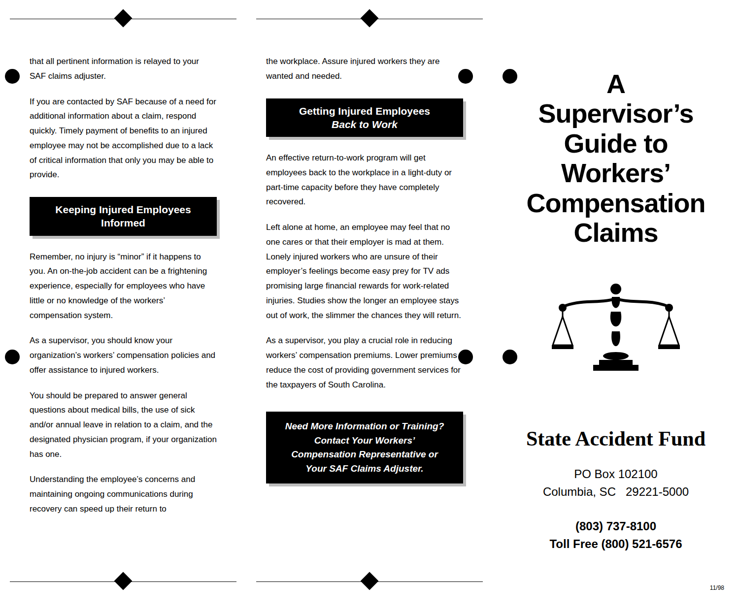that all pertinent information is relayed to your SAF claims adjuster.
If you are contacted by SAF because of a need for additional information about a claim, respond quickly. Timely payment of benefits to an injured employee may not be accomplished due to a lack of critical information that only you may be able to provide.
Keeping Injured Employees
Informed
Remember, no injury is “minor” if it happens to you. An on-the-job accident can be a frightening experience, especially for employees who have little or no knowledge of the workers’ compensation system.
As a supervisor, you should know your organization’s workers’ compensation policies and offer assistance to injured workers.
You should be prepared to answer general questions about medical bills, the use of sick and/or annual leave in relation to a claim, and the designated physician program, if your organization has one.
Understanding the employee’s concerns and maintaining ongoing communications during recovery can speed up their return to
the workplace. Assure injured workers they are wanted and needed.
Getting Injured EmployeesBack to Work
An effective return-to-work program will get employees back to the workplace in a light-duty or part-time capacity before they have completely recovered.
Left alone at home, an employee may feel that no one cares or that their employer is mad at them. Lonely injured workers who are unsure of their employer’s feelings become easy prey for TV ads promising large financial rewards for work-related injuries. Studies show the longer an employee stays out of work, the slimmer the chances they will return.
As a supervisor, you play a crucial role in reducing workers’ compensation premiums. Lower premiums reduce the cost of providing government services for the taxpayers of South Carolina.
Need More Information or Training?
Contact Your Workers’
Compensation Representative or
Your SAF Claims Adjuster.
A
Supervisor’s
Guide to
Workers’
Compensation
Claims
State Accident Fund
PO Box 102100
Columbia, SC 29221-5000
(803) 737-8100
Toll Free (800) 521-6576
11/98